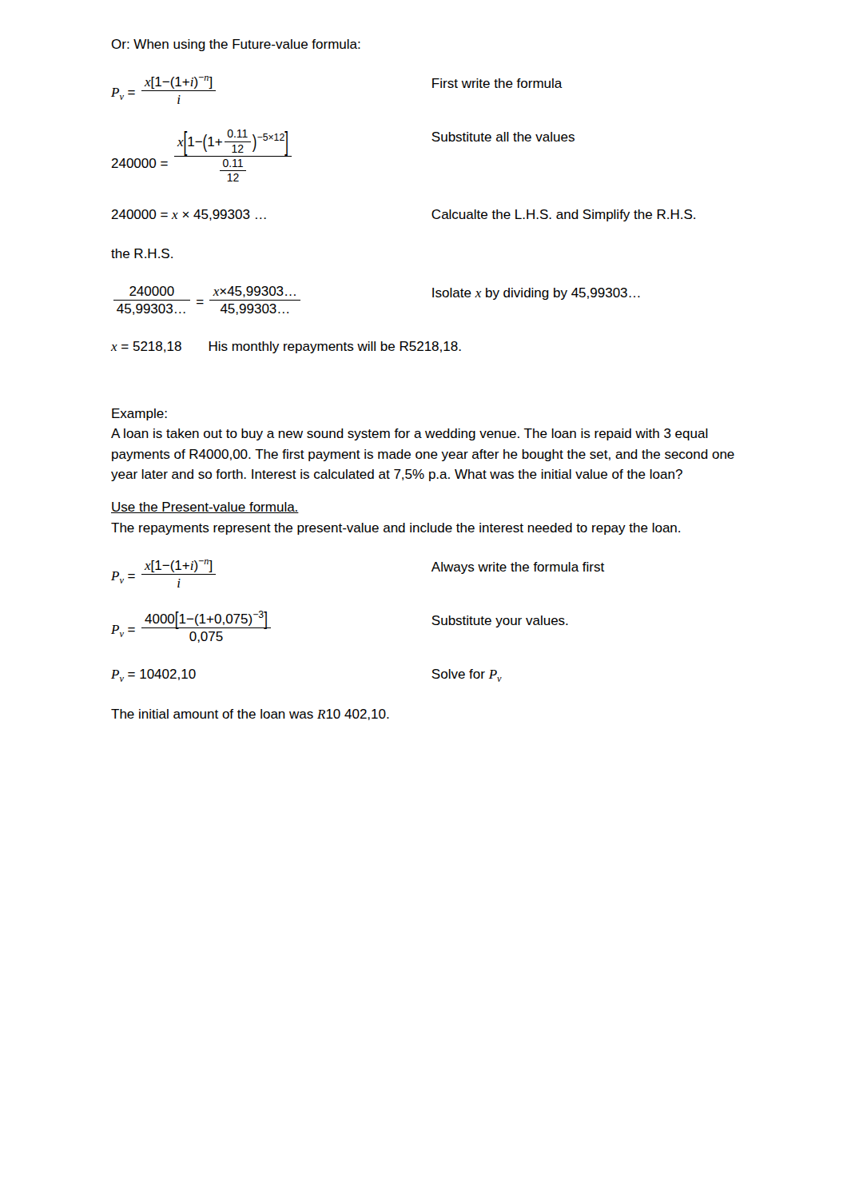Or: When using the Future-value formula:
Pv = x[1−(1+i)−n] i
First write the formula
240000 = x[1−(1+0.1112)−5×12] 0.1112
Substitute all the values
240000 = x × 45,99303 …
Calcualte the L.H.S. and Simplify the R.H.S.
the R.H.S.
240000 45,99303… = x×45,99303… 45,99303…
Isolate x by dividing by 45,99303…
x = 5218,18 His monthly repayments will be R5218,18.
Example:
A loan is taken out to buy a new sound system for a wedding venue. The loan is repaid with 3 equal payments of R4000,00. The first payment is made one year after he bought the set, and the second one year later and so forth. Interest is calculated at 7,5% p.a. What was the initial value of the loan?
Use the Present-value formula.
The repayments represent the present-value and include the interest needed to repay the loan.
Pv = x[1−(1+i)−n] i
Always write the formula first
Pv = 4000[1−(1+0,075)−3] 0,075
Substitute your values.
Pv = 10402,10
Solve for Pv
The initial amount of the loan was R10 402,10.